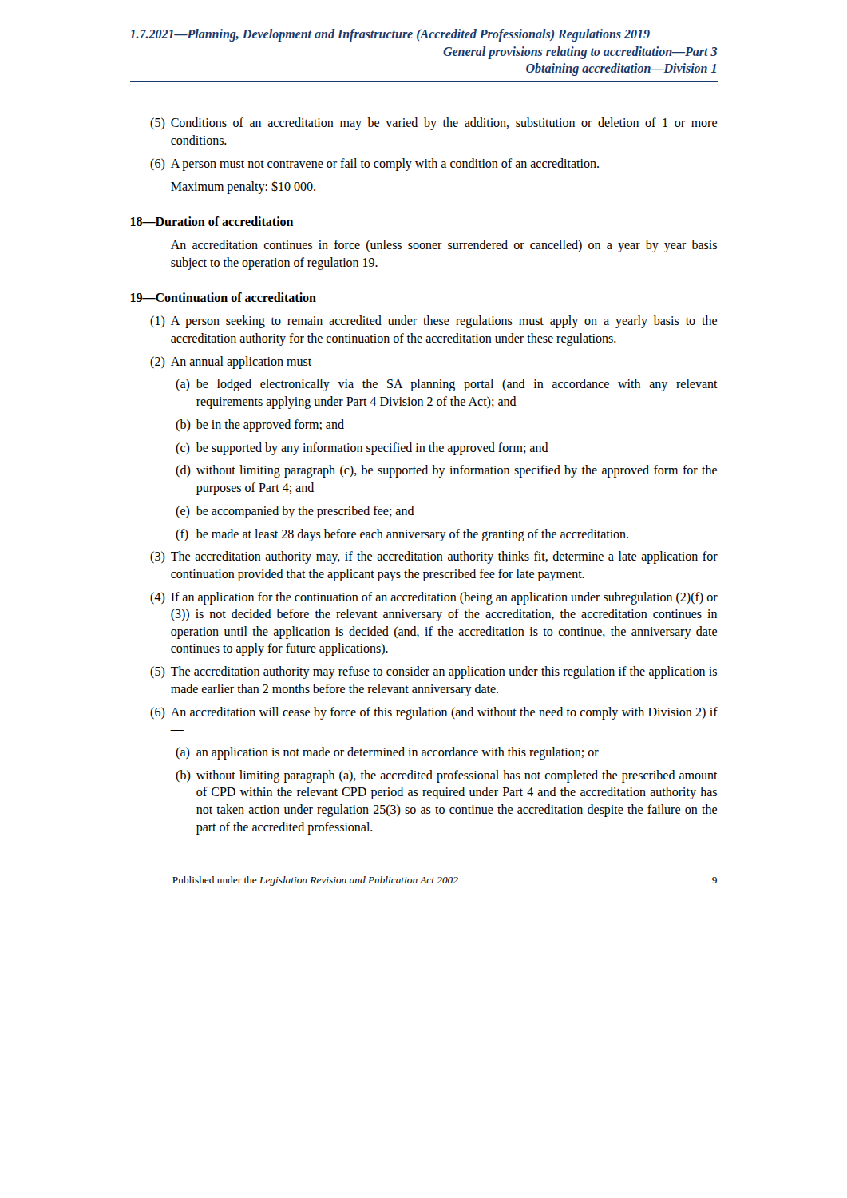1.7.2021—Planning, Development and Infrastructure (Accredited Professionals) Regulations 2019
General provisions relating to accreditation—Part 3
Obtaining accreditation—Division 1
(5) Conditions of an accreditation may be varied by the addition, substitution or deletion of 1 or more conditions.
(6) A person must not contravene or fail to comply with a condition of an accreditation.
Maximum penalty: $10 000.
18—Duration of accreditation
An accreditation continues in force (unless sooner surrendered or cancelled) on a year by year basis subject to the operation of regulation 19.
19—Continuation of accreditation
(1) A person seeking to remain accredited under these regulations must apply on a yearly basis to the accreditation authority for the continuation of the accreditation under these regulations.
(2) An annual application must—
(a) be lodged electronically via the SA planning portal (and in accordance with any relevant requirements applying under Part 4 Division 2 of the Act); and
(b) be in the approved form; and
(c) be supported by any information specified in the approved form; and
(d) without limiting paragraph (c), be supported by information specified by the approved form for the purposes of Part 4; and
(e) be accompanied by the prescribed fee; and
(f) be made at least 28 days before each anniversary of the granting of the accreditation.
(3) The accreditation authority may, if the accreditation authority thinks fit, determine a late application for continuation provided that the applicant pays the prescribed fee for late payment.
(4) If an application for the continuation of an accreditation (being an application under subregulation (2)(f) or (3)) is not decided before the relevant anniversary of the accreditation, the accreditation continues in operation until the application is decided (and, if the accreditation is to continue, the anniversary date continues to apply for future applications).
(5) The accreditation authority may refuse to consider an application under this regulation if the application is made earlier than 2 months before the relevant anniversary date.
(6) An accreditation will cease by force of this regulation (and without the need to comply with Division 2) if—
(a) an application is not made or determined in accordance with this regulation; or
(b) without limiting paragraph (a), the accredited professional has not completed the prescribed amount of CPD within the relevant CPD period as required under Part 4 and the accreditation authority has not taken action under regulation 25(3) so as to continue the accreditation despite the failure on the part of the accredited professional.
Published under the Legislation Revision and Publication Act 2002 9